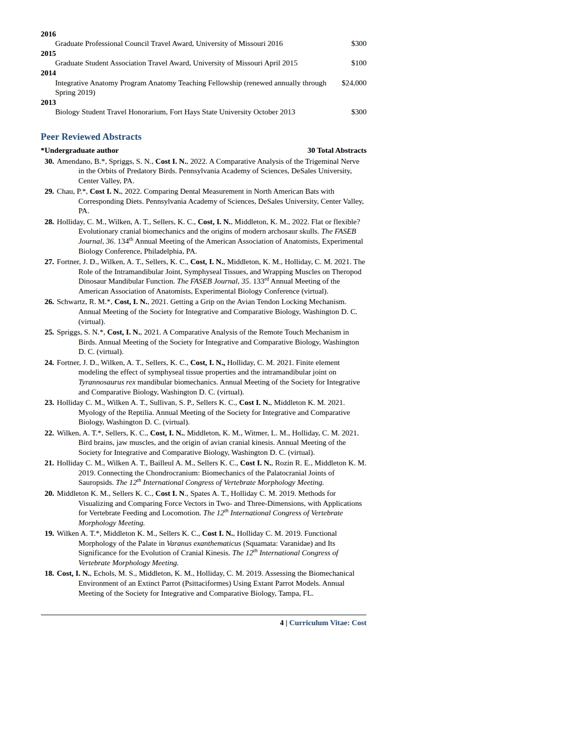2016
Graduate Professional Council Travel Award, University of Missouri 2016 $300
2015
Graduate Student Association Travel Award, University of Missouri April 2015 $100
2014
Integrative Anatomy Program Anatomy Teaching Fellowship (renewed annually through Spring 2019) $24,000
2013
Biology Student Travel Honorarium, Fort Hays State University October 2013 $300
Peer Reviewed Abstracts
*Undergraduate author 30 Total Abstracts
30.
Amendano, B.*, Spriggs, S. N., Cost I. N., 2022. A Comparative Analysis of the Trigeminal Nerve in the Orbits of Predatory Birds. Pennsylvania Academy of Sciences, DeSales University, Center Valley, PA.
29.
Chau, P.*, Cost I. N., 2022. Comparing Dental Measurement in North American Bats with Corresponding Diets. Pennsylvania Academy of Sciences, DeSales University, Center Valley, PA.
28.
Holliday, C. M., Wilken, A. T., Sellers, K. C., Cost, I. N., Middleton, K. M., 2022. Flat or flexible? Evolutionary cranial biomechanics and the origins of modern archosaur skulls. The FASEB Journal, 36. 134th Annual Meeting of the American Association of Anatomists, Experimental Biology Conference, Philadelphia, PA.
27.
Fortner, J. D., Wilken, A. T., Sellers, K. C., Cost, I. N., Middleton, K. M., Holliday, C. M. 2021. The Role of the Intramandibular Joint, Symphyseal Tissues, and Wrapping Muscles on Theropod Dinosaur Mandibular Function. The FASEB Journal, 35. 133rd Annual Meeting of the American Association of Anatomists, Experimental Biology Conference (virtual).
26.
Schwartz, R. M.*, Cost, I. N., 2021. Getting a Grip on the Avian Tendon Locking Mechanism. Annual Meeting of the Society for Integrative and Comparative Biology, Washington D. C. (virtual).
25.
Spriggs, S. N.*, Cost, I. N., 2021. A Comparative Analysis of the Remote Touch Mechanism in Birds. Annual Meeting of the Society for Integrative and Comparative Biology, Washington D. C. (virtual).
24.
Fortner, J. D., Wilken, A. T., Sellers, K. C., Cost, I. N., Holliday, C. M. 2021. Finite element modeling the effect of symphyseal tissue properties and the intramandibular joint on Tyrannosaurus rex mandibular biomechanics. Annual Meeting of the Society for Integrative and Comparative Biology, Washington D. C. (virtual).
23.
Holliday C. M., Wilken A. T., Sullivan, S. P., Sellers K. C., Cost I. N., Middleton K. M. 2021. Myology of the Reptilia. Annual Meeting of the Society for Integrative and Comparative Biology, Washington D. C. (virtual).
22.
Wilken, A. T.*, Sellers, K. C., Cost, I. N., Middleton, K. M., Witmer, L. M., Holliday, C. M. 2021. Bird brains, jaw muscles, and the origin of avian cranial kinesis. Annual Meeting of the Society for Integrative and Comparative Biology, Washington D. C. (virtual).
21.
Holliday C. M., Wilken A. T., Bailleul A. M., Sellers K. C., Cost I. N., Rozin R. E., Middleton K. M. 2019. Connecting the Chondrocranium: Biomechanics of the Palatocranial Joints of Sauropsids. The 12th International Congress of Vertebrate Morphology Meeting.
20.
Middleton K. M., Sellers K. C., Cost I. N., Spates A. T., Holliday C. M. 2019. Methods for Visualizing and Comparing Force Vectors in Two- and Three-Dimensions, with Applications for Vertebrate Feeding and Locomotion. The 12th International Congress of Vertebrate Morphology Meeting.
19.
Wilken A. T.*, Middleton K. M., Sellers K. C., Cost I. N., Holliday C. M. 2019. Functional Morphology of the Palate in Varanus exanthematicus (Squamata: Varanidae) and Its Significance for the Evolution of Cranial Kinesis. The 12th International Congress of Vertebrate Morphology Meeting.
18.
Cost, I. N., Echols, M. S., Middleton, K. M., Holliday, C. M. 2019. Assessing the Biomechanical Environment of an Extinct Parrot (Psittaciformes) Using Extant Parrot Models. Annual Meeting of the Society for Integrative and Comparative Biology, Tampa, FL.
4 | Curriculum Vitae: Cost